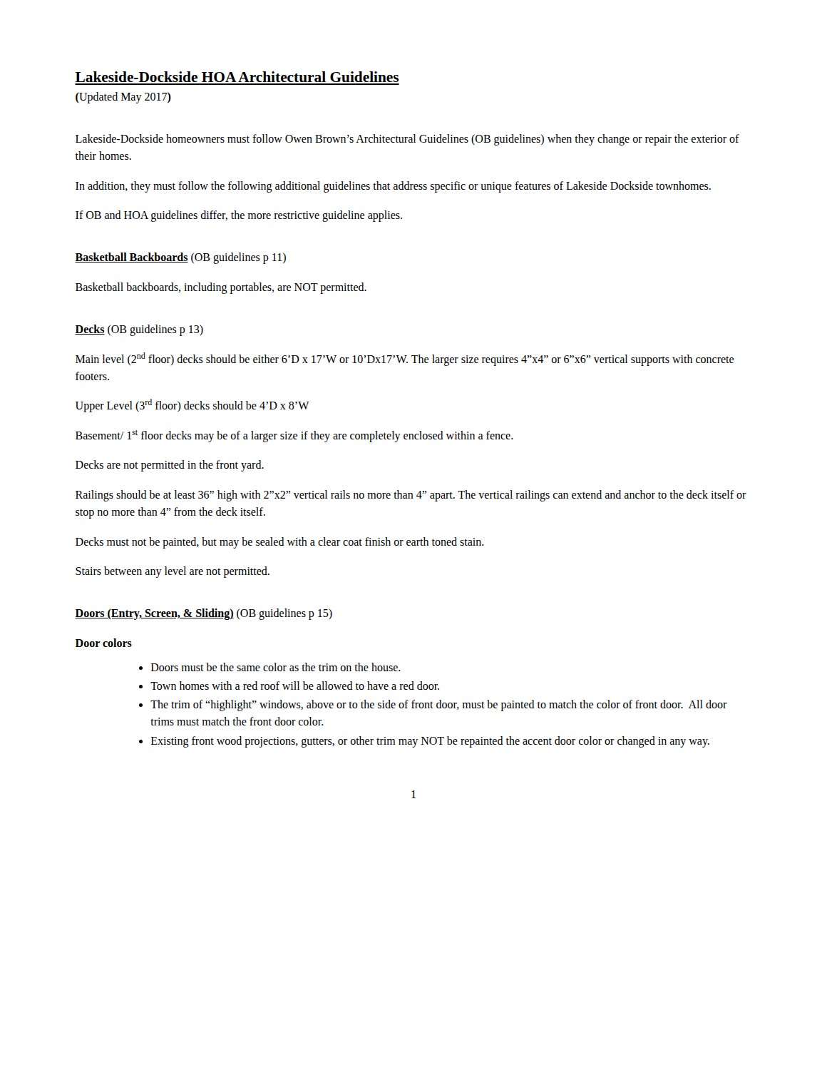Lakeside-Dockside HOA Architectural Guidelines
(Updated May 2017)
Lakeside-Dockside homeowners must follow Owen Brown’s Architectural Guidelines (OB guidelines) when they change or repair the exterior of their homes.
In addition, they must follow the following additional guidelines that address specific or unique features of Lakeside Dockside townhomes.
If OB and HOA guidelines differ, the more restrictive guideline applies.
Basketball Backboards (OB guidelines p 11)
Basketball backboards, including portables, are NOT permitted.
Decks (OB guidelines p 13)
Main level (2nd floor) decks should be either 6’D x 17’W or 10’Dx17’W. The larger size requires 4”x4” or 6”x6” vertical supports with concrete footers.
Upper Level (3rd floor) decks should be 4’D x 8’W
Basement/ 1st floor decks may be of a larger size if they are completely enclosed within a fence.
Decks are not permitted in the front yard.
Railings should be at least 36” high with 2”x2” vertical rails no more than 4” apart. The vertical railings can extend and anchor to the deck itself or stop no more than 4” from the deck itself.
Decks must not be painted, but may be sealed with a clear coat finish or earth toned stain.
Stairs between any level are not permitted.
Doors (Entry, Screen, & Sliding) (OB guidelines p 15)
Door colors
Doors must be the same color as the trim on the house.
Town homes with a red roof will be allowed to have a red door.
The trim of “highlight” windows, above or to the side of front door, must be painted to match the color of front door. All door trims must match the front door color.
Existing front wood projections, gutters, or other trim may NOT be repainted the accent door color or changed in any way.
1